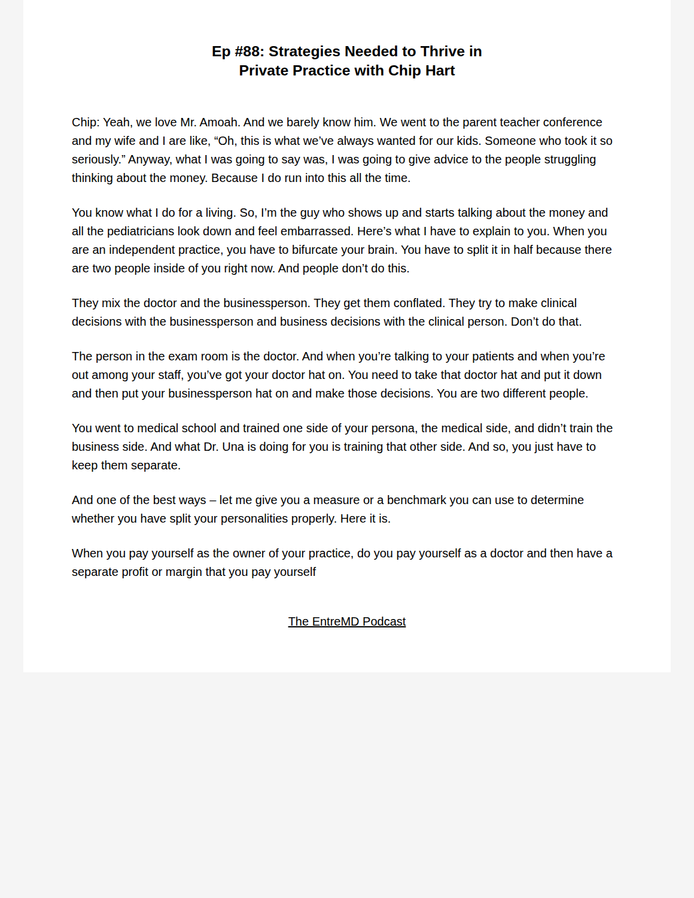Ep #88: Strategies Needed to Thrive in
Private Practice with Chip Hart
Chip: Yeah, we love Mr. Amoah. And we barely know him. We went to the parent teacher conference and my wife and I are like, “Oh, this is what we’ve always wanted for our kids. Someone who took it so seriously.” Anyway, what I was going to say was, I was going to give advice to the people struggling thinking about the money. Because I do run into this all the time.
You know what I do for a living. So, I’m the guy who shows up and starts talking about the money and all the pediatricians look down and feel embarrassed. Here’s what I have to explain to you. When you are an independent practice, you have to bifurcate your brain. You have to split it in half because there are two people inside of you right now. And people don’t do this.
They mix the doctor and the businessperson. They get them conflated. They try to make clinical decisions with the businessperson and business decisions with the clinical person. Don’t do that.
The person in the exam room is the doctor. And when you’re talking to your patients and when you’re out among your staff, you’ve got your doctor hat on. You need to take that doctor hat and put it down and then put your businessperson hat on and make those decisions. You are two different people.
You went to medical school and trained one side of your persona, the medical side, and didn’t train the business side. And what Dr. Una is doing for you is training that other side. And so, you just have to keep them separate.
And one of the best ways – let me give you a measure or a benchmark you can use to determine whether you have split your personalities properly. Here it is.
When you pay yourself as the owner of your practice, do you pay yourself as a doctor and then have a separate profit or margin that you pay yourself
The EntreMD Podcast